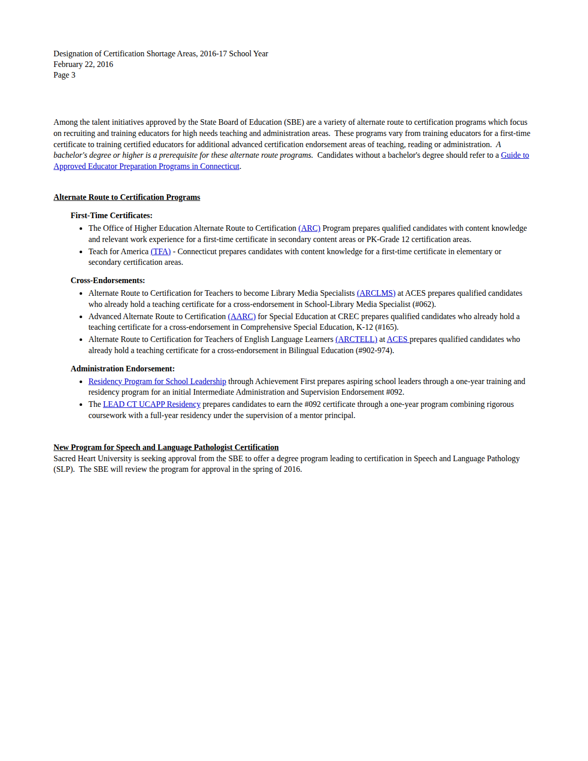Designation of Certification Shortage Areas, 2016-17 School Year
February 22, 2016
Page 3
Among the talent initiatives approved by the State Board of Education (SBE) are a variety of alternate route to certification programs which focus on recruiting and training educators for high needs teaching and administration areas. These programs vary from training educators for a first-time certificate to training certified educators for additional advanced certification endorsement areas of teaching, reading or administration. A bachelor's degree or higher is a prerequisite for these alternate route programs. Candidates without a bachelor's degree should refer to a Guide to Approved Educator Preparation Programs in Connecticut.
Alternate Route to Certification Programs
First-Time Certificates:
The Office of Higher Education Alternate Route to Certification (ARC) Program prepares qualified candidates with content knowledge and relevant work experience for a first-time certificate in secondary content areas or PK-Grade 12 certification areas.
Teach for America (TFA) - Connecticut prepares candidates with content knowledge for a first-time certificate in elementary or secondary certification areas.
Cross-Endorsements:
Alternate Route to Certification for Teachers to become Library Media Specialists (ARCLMS) at ACES prepares qualified candidates who already hold a teaching certificate for a cross-endorsement in School-Library Media Specialist (#062).
Advanced Alternate Route to Certification (AARC) for Special Education at CREC prepares qualified candidates who already hold a teaching certificate for a cross-endorsement in Comprehensive Special Education, K-12 (#165).
Alternate Route to Certification for Teachers of English Language Learners (ARCTELL) at ACES prepares qualified candidates who already hold a teaching certificate for a cross-endorsement in Bilingual Education (#902-974).
Administration Endorsement:
Residency Program for School Leadership through Achievement First prepares aspiring school leaders through a one-year training and residency program for an initial Intermediate Administration and Supervision Endorsement #092.
The LEAD CT UCAPP Residency prepares candidates to earn the #092 certificate through a one-year program combining rigorous coursework with a full-year residency under the supervision of a mentor principal.
New Program for Speech and Language Pathologist Certification
Sacred Heart University is seeking approval from the SBE to offer a degree program leading to certification in Speech and Language Pathology (SLP). The SBE will review the program for approval in the spring of 2016.